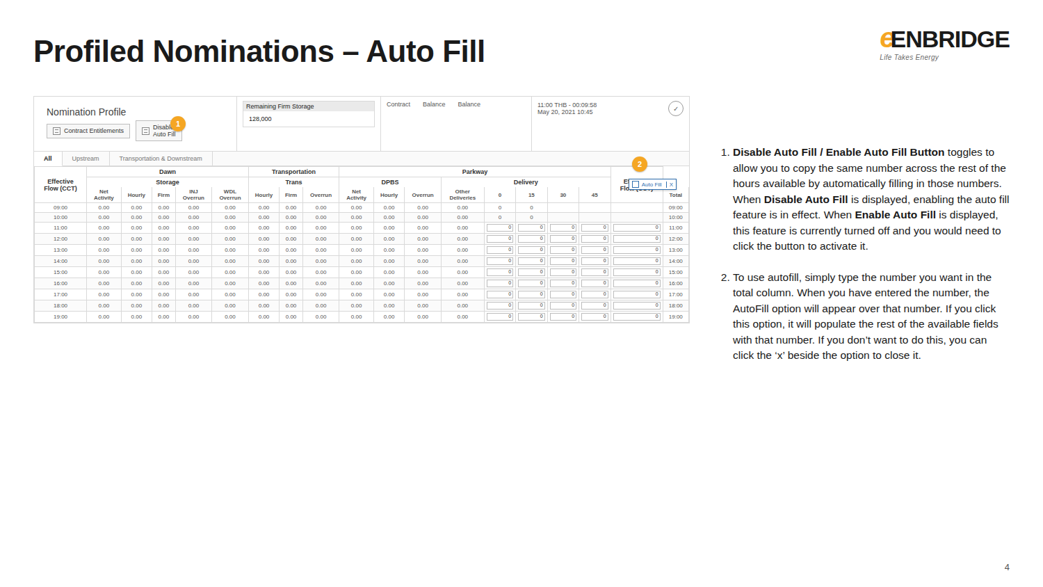e ENBRIDGE
Life Takes Energy
Profiled Nominations – Auto Fill
Nomination Profile
Contract Entitlements Disable
Auto Fill
Remaining Firm Storage 128,000
Contract Balance Balance
11:00 THB - 00:09:58
May 20, 2021 10:45 ✓
All
Upstream
Transportation & Downstream
| Effective Flow (CCT) | Dawn | Transportation | Parkway | Effective Flow (CCT) |
| --- | --- | --- | --- | --- |
| Storage | Trans | DPBS | Delivery |
| Net Activity | Hourly | Firm | INJ Overrun | WDL Overrun | Hourly | Firm | Overrun | Net Activity | Hourly | Overrun | Other Deliveries | 0 | 15 | 30 | 45 | Total |
| 09:00 | 0.00 | 0.00 | 0.00 | 0.00 | 0.00 | 0.00 | 0.00 | 0.00 | 0.00 | 0.00 | 0.00 | 0.00 | 0 | 0 | | | | 09:00 |
| 10:00 | 0.00 | 0.00 | 0.00 | 0.00 | 0.00 | 0.00 | 0.00 | 0.00 | 0.00 | 0.00 | 0.00 | 0.00 | 0 | 0 | | | | 10:00 |
| 11:00 | 0.00 | 0.00 | 0.00 | 0.00 | 0.00 | 0.00 | 0.00 | 0.00 | 0.00 | 0.00 | 0.00 | 0.00 | 0 | 0 | 0 | 0 | 0 | 11:00 |
| 12:00 | 0.00 | 0.00 | 0.00 | 0.00 | 0.00 | 0.00 | 0.00 | 0.00 | 0.00 | 0.00 | 0.00 | 0.00 | 0 | 0 | 0 | 0 | 0 | 12:00 |
| 13:00 | 0.00 | 0.00 | 0.00 | 0.00 | 0.00 | 0.00 | 0.00 | 0.00 | 0.00 | 0.00 | 0.00 | 0.00 | 0 | 0 | 0 | 0 | 0 | 13:00 |
| 14:00 | 0.00 | 0.00 | 0.00 | 0.00 | 0.00 | 0.00 | 0.00 | 0.00 | 0.00 | 0.00 | 0.00 | 0.00 | 0 | 0 | 0 | 0 | 0 | 14:00 |
| 15:00 | 0.00 | 0.00 | 0.00 | 0.00 | 0.00 | 0.00 | 0.00 | 0.00 | 0.00 | 0.00 | 0.00 | 0.00 | 0 | 0 | 0 | 0 | 0 | 15:00 |
| 16:00 | 0.00 | 0.00 | 0.00 | 0.00 | 0.00 | 0.00 | 0.00 | 0.00 | 0.00 | 0.00 | 0.00 | 0.00 | 0 | 0 | 0 | 0 | 0 | 16:00 |
| 17:00 | 0.00 | 0.00 | 0.00 | 0.00 | 0.00 | 0.00 | 0.00 | 0.00 | 0.00 | 0.00 | 0.00 | 0.00 | 0 | 0 | 0 | 0 | 0 | 17:00 |
| 18:00 | 0.00 | 0.00 | 0.00 | 0.00 | 0.00 | 0.00 | 0.00 | 0.00 | 0.00 | 0.00 | 0.00 | 0.00 | 0 | 0 | 0 | 0 | 0 | 18:00 |
| 19:00 | 0.00 | 0.00 | 0.00 | 0.00 | 0.00 | 0.00 | 0.00 | 0.00 | 0.00 | 0.00 | 0.00 | 0.00 | 0 | 0 | 0 | 0 | 0 | 19:00 |
Auto FillX
1
2
Disable Auto Fill / Enable Auto Fill Button toggles to allow you to copy the same number across the rest of the hours available by automatically filling in those numbers. When Disable Auto Fill is displayed, enabling the auto fill feature is in effect. When Enable Auto Fill is displayed, this feature is currently turned off and you would need to click the button to activate it.
To use autofill, simply type the number you want in the total column. When you have entered the number, the AutoFill option will appear over that number. If you click this option, it will populate the rest of the available fields with that number. If you don’t want to do this, you can click the ‘x’ beside the option to close it.
4